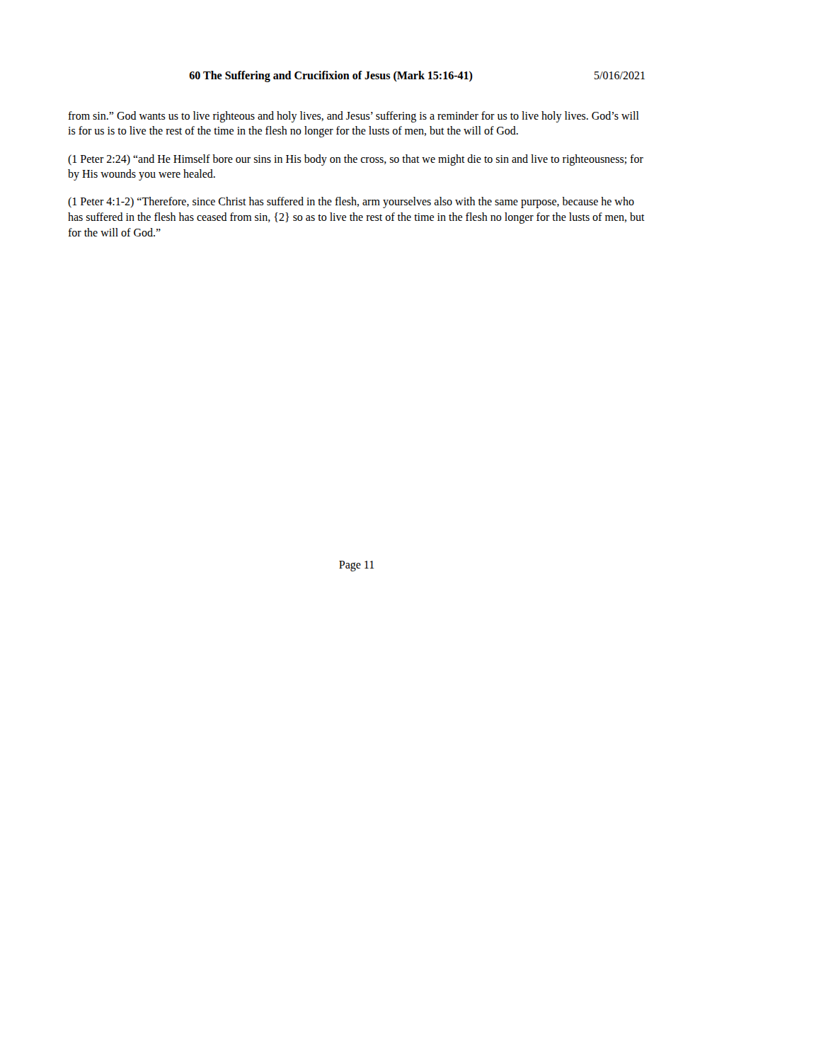5/016/2021 60 The Suffering and Crucifixion of Jesus (Mark 15:16-41)
from sin.” God wants us to live righteous and holy lives, and Jesus’ suffering is a reminder for us to live holy lives. God’s will is for us is to live the rest of the time in the flesh no longer for the lusts of men, but the will of God.
(1 Peter 2:24) “and He Himself bore our sins in His body on the cross, so that we might die to sin and live to righteousness; for by His wounds you were healed.
(1 Peter 4:1-2) “Therefore, since Christ has suffered in the flesh, arm yourselves also with the same purpose, because he who has suffered in the flesh has ceased from sin, {2} so as to live the rest of the time in the flesh no longer for the lusts of men, but for the will of God.”
Page 11